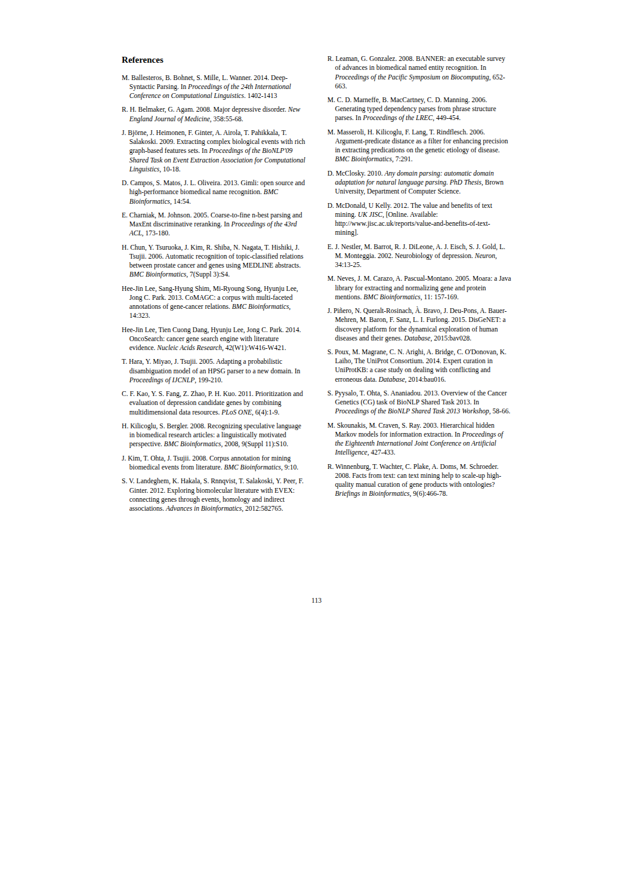References
M. Ballesteros, B. Bohnet, S. Mille, L. Wanner. 2014. Deep-Syntactic Parsing. In Proceedings of the 24th International Conference on Computational Linguistics. 1402-1413
R. H. Belmaker, G. Agam. 2008. Major depressive disorder. New England Journal of Medicine, 358:55-68.
J. Björne, J. Heimonen, F. Ginter, A. Airola, T. Pahikkala, T. Salakoski. 2009. Extracting complex biological events with rich graph-based features sets. In Proceedings of the BioNLP'09 Shared Task on Event Extraction Association for Computational Linguistics, 10-18.
D. Campos, S. Matos, J. L. Oliveira. 2013. Gimli: open source and high-performance biomedical name recognition. BMC Bioinformatics, 14:54.
E. Charniak, M. Johnson. 2005. Coarse-to-fine n-best parsing and MaxEnt discriminative reranking. In Proceedings of the 43rd ACL, 173-180.
H. Chun, Y. Tsuruoka, J. Kim, R. Shiba, N. Nagata, T. Hishiki, J. Tsujii. 2006. Automatic recognition of topic-classified relations between prostate cancer and genes using MEDLINE abstracts. BMC Bioinformatics, 7(Suppl 3):S4.
Hee-Jin Lee, Sang-Hyung Shim, Mi-Ryoung Song, Hyunju Lee, Jong C. Park. 2013. CoMAGC: a corpus with multi-faceted annotations of gene-cancer relations. BMC Bioinformatics, 14:323.
Hee-Jin Lee, Tien Cuong Dang, Hyunju Lee, Jong C. Park. 2014. OncoSearch: cancer gene search engine with literature evidence. Nucleic Acids Research, 42(W1):W416-W421.
T. Hara, Y. Miyao, J. Tsujii. 2005. Adapting a probabilistic disambiguation model of an HPSG parser to a new domain. In Proceedings of IJCNLP, 199-210.
C. F. Kao, Y. S. Fang, Z. Zhao, P. H. Kuo. 2011. Prioritization and evaluation of depression candidate genes by combining multidimensional data resources. PLoS ONE, 6(4):1-9.
H. Kilicoglu, S. Bergler. 2008. Recognizing speculative language in biomedical research articles: a linguistically motivated perspective. BMC Bioinformatics, 2008, 9(Suppl 11):S10.
J. Kim, T. Ohta, J. Tsujii. 2008. Corpus annotation for mining biomedical events from literature. BMC Bioinformatics, 9:10.
S. V. Landeghem, K. Hakala, S. Rnnqvist, T. Salakoski, Y. Peer, F. Ginter. 2012. Exploring biomolecular literature with EVEX: connecting genes through events, homology and indirect associations. Advances in Bioinformatics, 2012:582765.
R. Leaman, G. Gonzalez. 2008. BANNER: an executable survey of advances in biomedical named entity recognition. In Proceedings of the Pacific Symposium on Biocomputing, 652-663.
M. C. D. Marneffe, B. MacCartney, C. D. Manning. 2006. Generating typed dependency parses from phrase structure parses. In Proceedings of the LREC, 449-454.
M. Masseroli, H. Kilicoglu, F. Lang, T. Rindflesch. 2006. Argument-predicate distance as a filter for enhancing precision in extracting predications on the genetic etiology of disease. BMC Bioinformatics, 7:291.
D. McClosky. 2010. Any domain parsing: automatic domain adaptation for natural language parsing. PhD Thesis, Brown University, Department of Computer Science.
D. McDonald, U Kelly. 2012. The value and benefits of text mining. UK JISC, [Online. Available: http://www.jisc.ac.uk/reports/value-and-benefits-of-text-mining].
E. J. Nestler, M. Barrot, R. J. DiLeone, A. J. Eisch, S. J. Gold, L. M. Monteggia. 2002. Neurobiology of depression. Neuron, 34:13-25.
M. Neves, J. M. Carazo, A. Pascual-Montano. 2005. Moara: a Java library for extracting and normalizing gene and protein mentions. BMC Bioinformatics, 11: 157-169.
J. Piñero, N. Queralt-Rosinach, À. Bravo, J. Deu-Pons, A. Bauer-Mehren, M. Baron, F. Sanz, L. I. Furlong. 2015. DisGeNET: a discovery platform for the dynamical exploration of human diseases and their genes. Database, 2015:bav028.
S. Poux, M. Magrane, C. N. Arighi, A. Bridge, C. O'Donovan, K. Laiho, The UniProt Consortium. 2014. Expert curation in UniProtKB: a case study on dealing with conflicting and erroneous data. Database, 2014:bau016.
S. Pyysalo, T. Ohta, S. Ananiadou. 2013. Overview of the Cancer Genetics (CG) task of BioNLP Shared Task 2013. In Proceedings of the BioNLP Shared Task 2013 Workshop, 58-66.
M. Skounakis, M. Craven, S. Ray. 2003. Hierarchical hidden Markov models for information extraction. In Proceedings of the Eighteenth International Joint Conference on Artificial Intelligence, 427-433.
R. Winnenburg, T. Wachter, C. Plake, A. Doms, M. Schroeder. 2008. Facts from text: can text mining help to scale-up high-quality manual curation of gene products with ontologies? Briefings in Bioinformatics, 9(6):466-78.
113